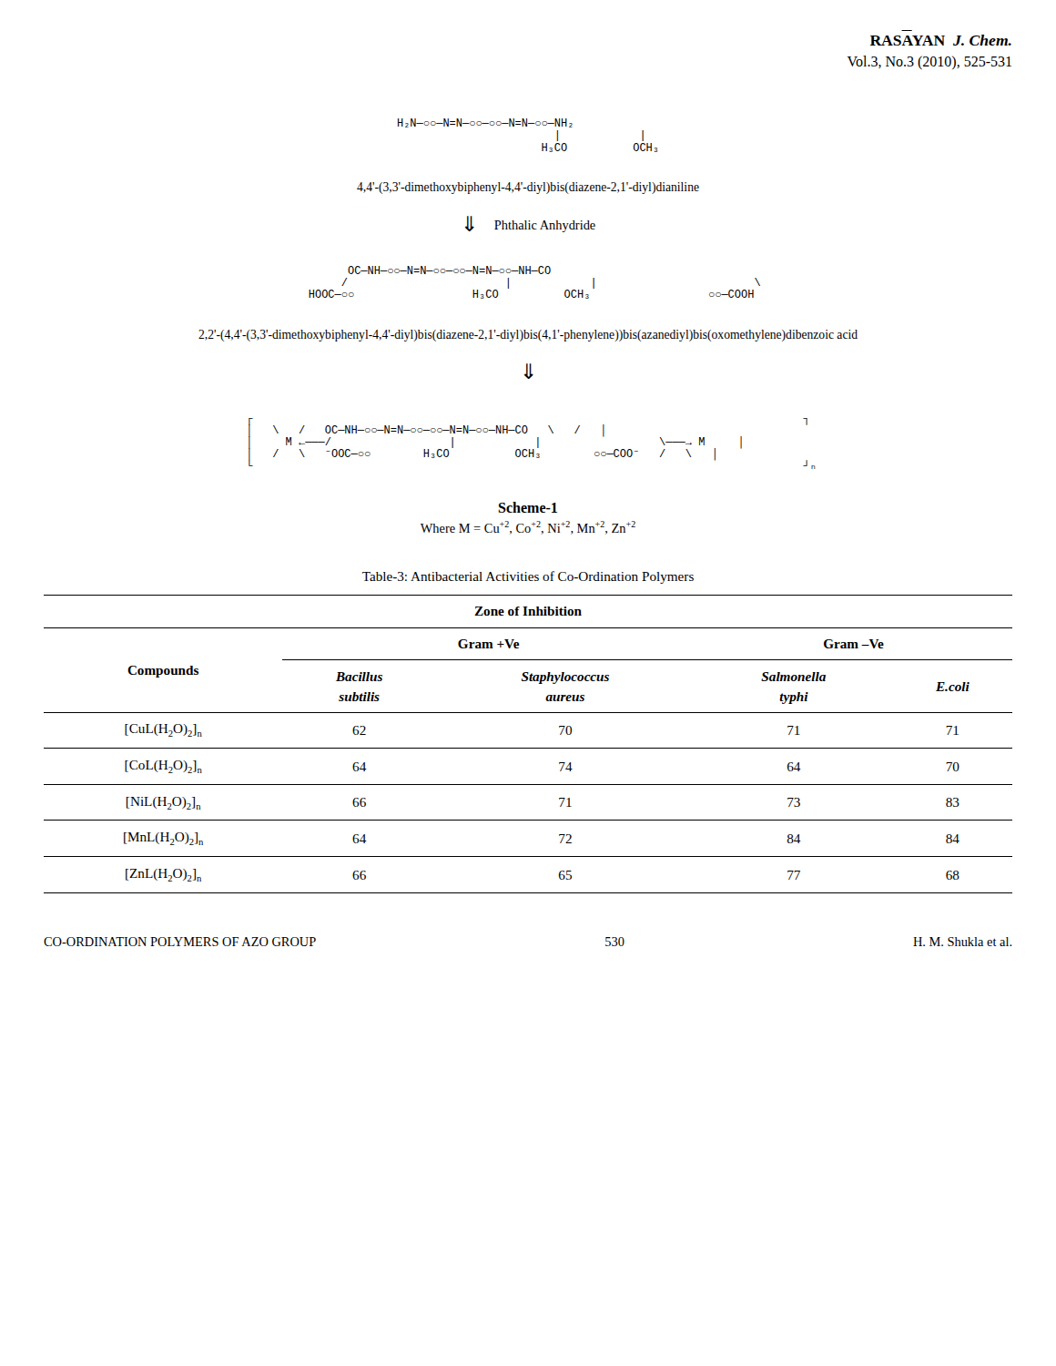RASAYAN J. Chem.
Vol.3, No.3 (2010), 525-531
H₂N—○○—N=N—○○—○○—N=N—○○—NH₂ | | H₃CO OCH₃
4,4'-(3,3'-dimethoxybiphenyl-4,4'-diyl)bis(diazene-2,1'-diyl)dianiline
⇓ Phthalic Anhydride
OC—NH—○○—N=N—○○—○○—N=N—○○—NH—CO / | | \ HOOC—○○ H₃CO OCH₃ ○○—COOH
2,2'-(4,4'-(3,3'-dimethoxybiphenyl-4,4'-diyl)bis(diazene-2,1'-diyl)bis(4,1'-phenylene))bis(azanediyl)bis(oxomethylene)dibenzoic acid
⇓
┌ ┐ │ \ / OC—NH—○○—N=N—○○—○○—N=N—○○—NH—CO \ / │ │ M ←———/ | | \———→ M │ │ / \ ⁻OOC—○○ H₃CO OCH₃ ○○—COO⁻ / \ │ └ ┘ₙ
Scheme-1
Where M = Cu+2, Co+2, Ni+2, Mn+2, Zn+2
Table-3: Antibacterial Activities of Co-Ordination Polymers
| Zone of Inhibition |
| --- |
| Compounds | Gram +Ve | Gram –Ve |
| Bacillus subtilis | Staphylococcus aureus | Salmonella typhi | E.coli |
| [CuL(H 2 O) 2 ] n | 62 | 70 | 71 | 71 |
| [CoL(H 2 O) 2 ] n | 64 | 74 | 64 | 70 |
| [NiL(H 2 O) 2 ] n | 66 | 71 | 73 | 83 |
| [MnL(H 2 O) 2 ] n | 64 | 72 | 84 | 84 |
| [ZnL(H 2 O) 2 ] n | 66 | 65 | 77 | 68 |
CO-ORDINATION POLYMERS OF AZO GROUP 530 H. M. Shukla et al.